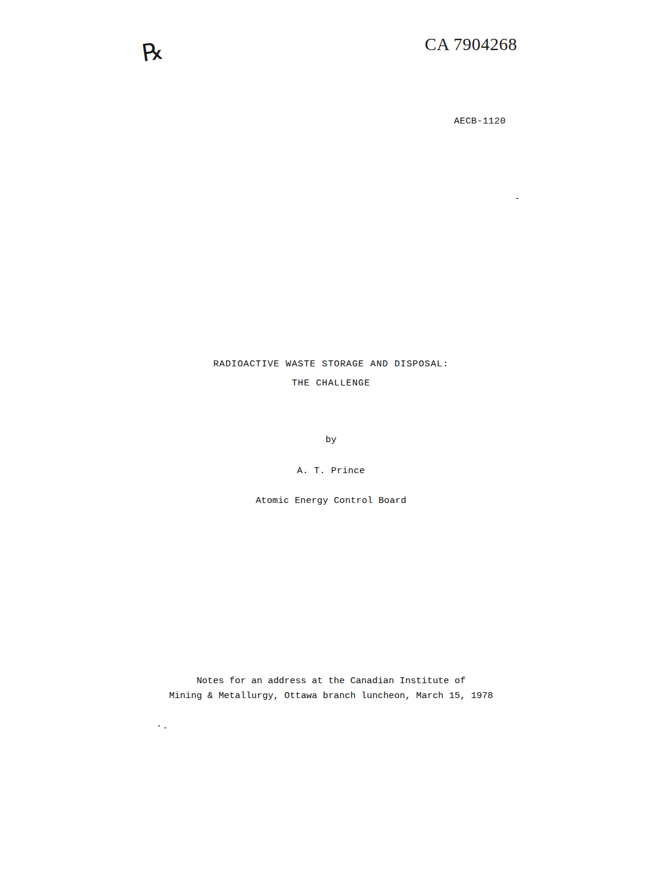℞
CA 7904268
AECB-1120
-
RADIOACTIVE WASTE STORAGE AND DISPOSAL:
THE CHALLENGE
by
A. T. Prince
Atomic Energy Control Board
Notes for an address at the Canadian Institute of
Mining & Metallurgy, Ottawa branch luncheon, March 15, 1978
·.